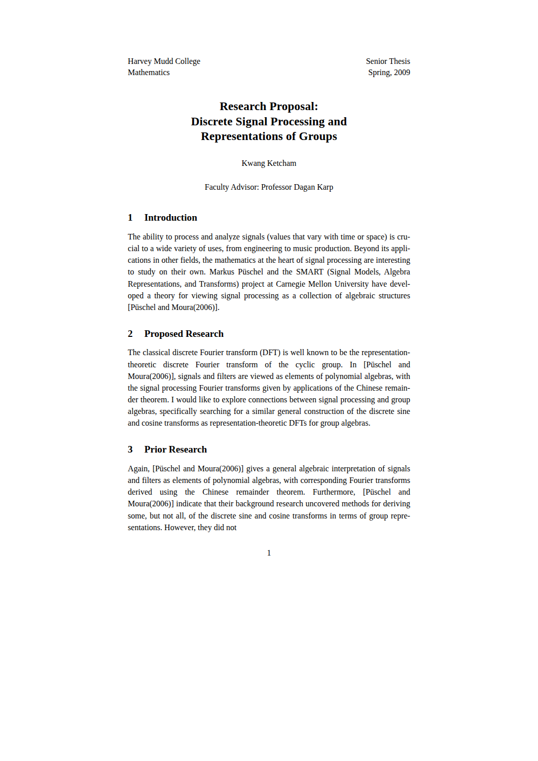| Harvey Mudd College | Senior Thesis |
| Mathematics | Spring, 2009 |
Research Proposal:
Discrete Signal Processing and
Representations of Groups
Kwang Ketcham
Faculty Advisor: Professor Dagan Karp
1 Introduction
The ability to process and analyze signals (values that vary with time or space) is crucial to a wide variety of uses, from engineering to music production. Beyond its applications in other fields, the mathematics at the heart of signal processing are interesting to study on their own. Markus Püschel and the SMART (Signal Models, Algebra Representations, and Transforms) project at Carnegie Mellon University have developed a theory for viewing signal processing as a collection of algebraic structures [Püschel and Moura(2006)].
2 Proposed Research
The classical discrete Fourier transform (DFT) is well known to be the representation-theoretic discrete Fourier transform of the cyclic group. In [Püschel and Moura(2006)], signals and filters are viewed as elements of polynomial algebras, with the signal processing Fourier transforms given by applications of the Chinese remainder theorem. I would like to explore connections between signal processing and group algebras, specifically searching for a similar general construction of the discrete sine and cosine transforms as representation-theoretic DFTs for group algebras.
3 Prior Research
Again, [Püschel and Moura(2006)] gives a general algebraic interpretation of signals and filters as elements of polynomial algebras, with corresponding Fourier transforms derived using the Chinese remainder theorem. Furthermore, [Püschel and Moura(2006)] indicate that their background research uncovered methods for deriving some, but not all, of the discrete sine and cosine transforms in terms of group representations. However, they did not
1